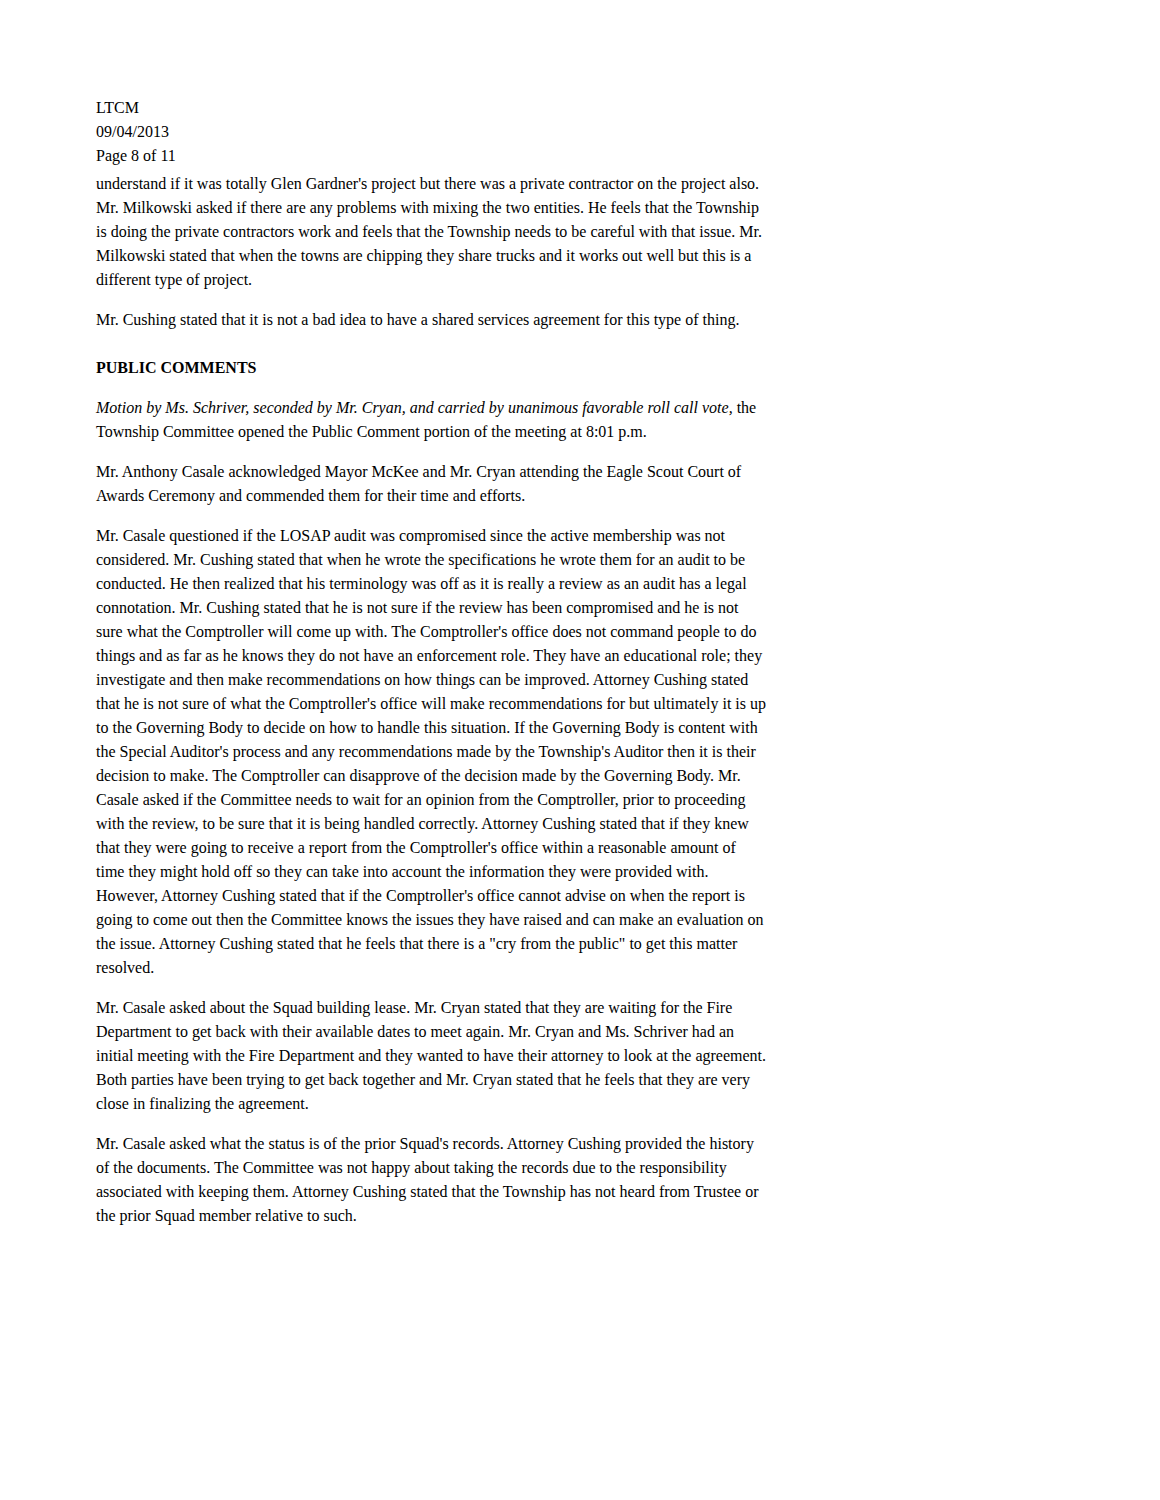LTCM
09/04/2013
Page 8 of 11
understand if it was totally Glen Gardner's project but there was a private contractor on the project also. Mr. Milkowski asked if there are any problems with mixing the two entities. He feels that the Township is doing the private contractors work and feels that the Township needs to be careful with that issue. Mr. Milkowski stated that when the towns are chipping they share trucks and it works out well but this is a different type of project.
Mr. Cushing stated that it is not a bad idea to have a shared services agreement for this type of thing.
PUBLIC COMMENTS
Motion by Ms. Schriver, seconded by Mr. Cryan, and carried by unanimous favorable roll call vote, the Township Committee opened the Public Comment portion of the meeting at 8:01 p.m.
Mr. Anthony Casale acknowledged Mayor McKee and Mr. Cryan attending the Eagle Scout Court of Awards Ceremony and commended them for their time and efforts.
Mr. Casale questioned if the LOSAP audit was compromised since the active membership was not considered. Mr. Cushing stated that when he wrote the specifications he wrote them for an audit to be conducted. He then realized that his terminology was off as it is really a review as an audit has a legal connotation. Mr. Cushing stated that he is not sure if the review has been compromised and he is not sure what the Comptroller will come up with. The Comptroller's office does not command people to do things and as far as he knows they do not have an enforcement role. They have an educational role; they investigate and then make recommendations on how things can be improved. Attorney Cushing stated that he is not sure of what the Comptroller's office will make recommendations for but ultimately it is up to the Governing Body to decide on how to handle this situation. If the Governing Body is content with the Special Auditor's process and any recommendations made by the Township's Auditor then it is their decision to make. The Comptroller can disapprove of the decision made by the Governing Body. Mr. Casale asked if the Committee needs to wait for an opinion from the Comptroller, prior to proceeding with the review, to be sure that it is being handled correctly. Attorney Cushing stated that if they knew that they were going to receive a report from the Comptroller's office within a reasonable amount of time they might hold off so they can take into account the information they were provided with. However, Attorney Cushing stated that if the Comptroller's office cannot advise on when the report is going to come out then the Committee knows the issues they have raised and can make an evaluation on the issue. Attorney Cushing stated that he feels that there is a "cry from the public" to get this matter resolved.
Mr. Casale asked about the Squad building lease. Mr. Cryan stated that they are waiting for the Fire Department to get back with their available dates to meet again. Mr. Cryan and Ms. Schriver had an initial meeting with the Fire Department and they wanted to have their attorney to look at the agreement. Both parties have been trying to get back together and Mr. Cryan stated that he feels that they are very close in finalizing the agreement.
Mr. Casale asked what the status is of the prior Squad's records. Attorney Cushing provided the history of the documents. The Committee was not happy about taking the records due to the responsibility associated with keeping them. Attorney Cushing stated that the Township has not heard from Trustee or the prior Squad member relative to such.